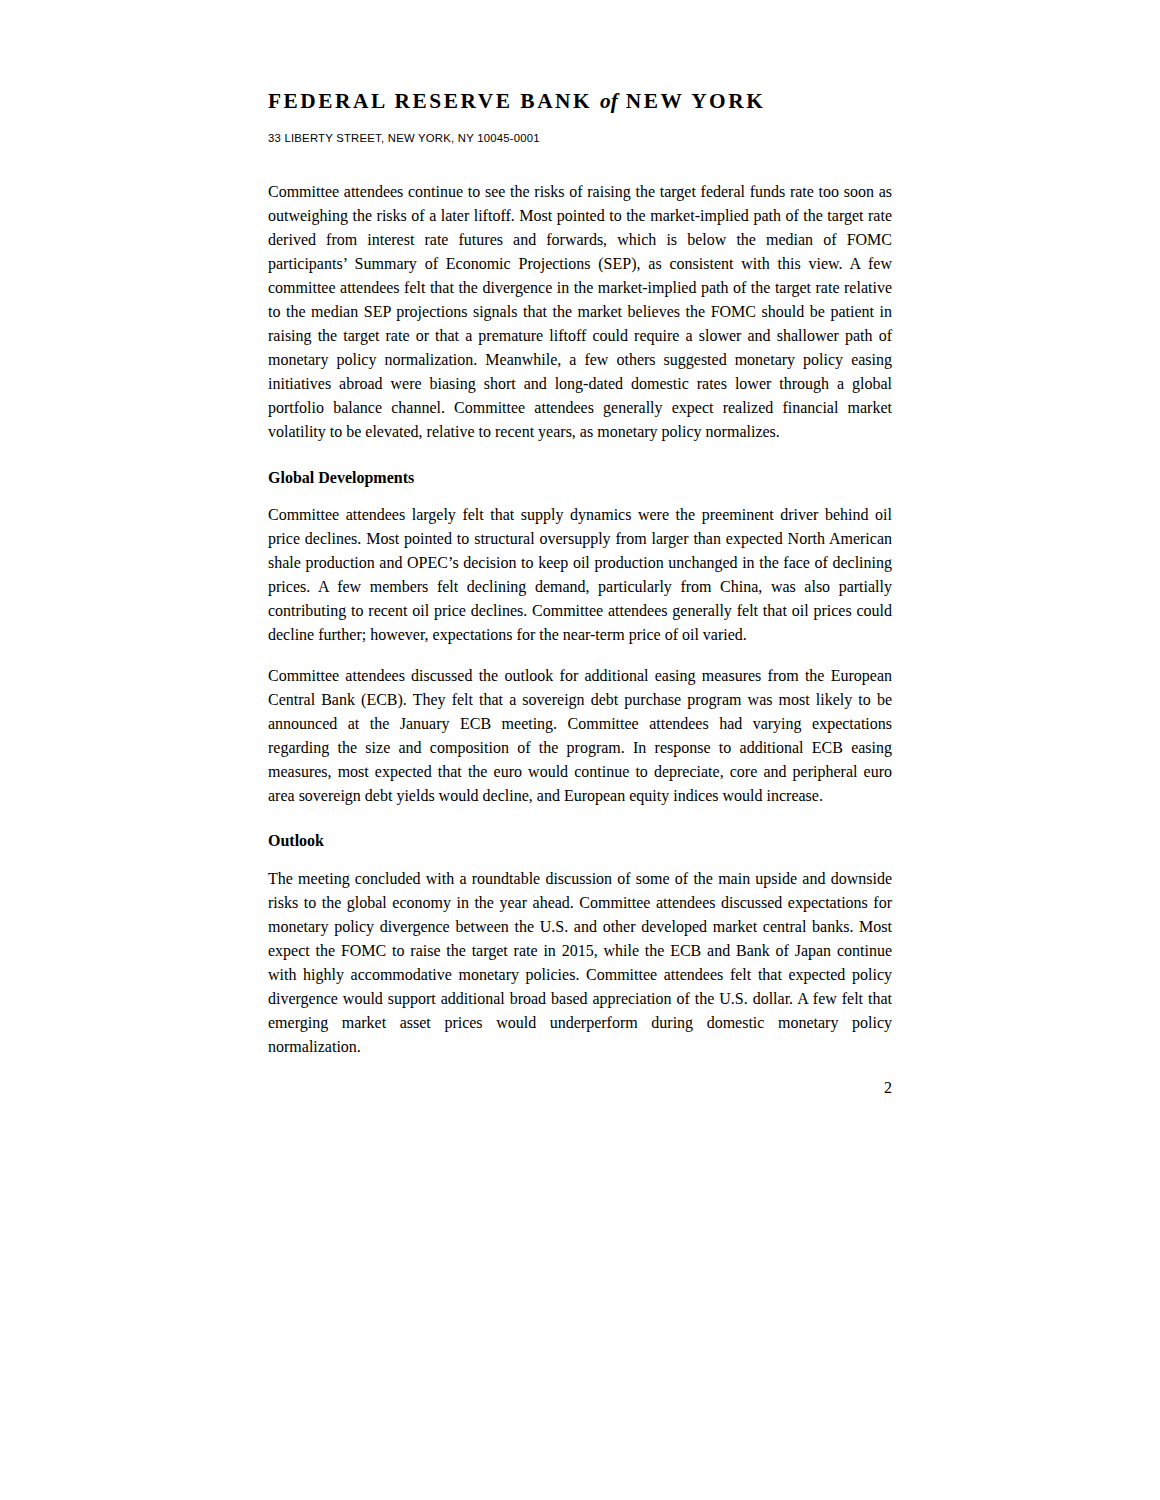FEDERAL RESERVE BANK of NEW YORK
33 LIBERTY STREET, NEW YORK, NY 10045-0001
Committee attendees continue to see the risks of raising the target federal funds rate too soon as outweighing the risks of a later liftoff. Most pointed to the market-implied path of the target rate derived from interest rate futures and forwards, which is below the median of FOMC participants’ Summary of Economic Projections (SEP), as consistent with this view. A few committee attendees felt that the divergence in the market-implied path of the target rate relative to the median SEP projections signals that the market believes the FOMC should be patient in raising the target rate or that a premature liftoff could require a slower and shallower path of monetary policy normalization. Meanwhile, a few others suggested monetary policy easing initiatives abroad were biasing short and long-dated domestic rates lower through a global portfolio balance channel. Committee attendees generally expect realized financial market volatility to be elevated, relative to recent years, as monetary policy normalizes.
Global Developments
Committee attendees largely felt that supply dynamics were the preeminent driver behind oil price declines. Most pointed to structural oversupply from larger than expected North American shale production and OPEC’s decision to keep oil production unchanged in the face of declining prices. A few members felt declining demand, particularly from China, was also partially contributing to recent oil price declines. Committee attendees generally felt that oil prices could decline further; however, expectations for the near-term price of oil varied.
Committee attendees discussed the outlook for additional easing measures from the European Central Bank (ECB). They felt that a sovereign debt purchase program was most likely to be announced at the January ECB meeting. Committee attendees had varying expectations regarding the size and composition of the program. In response to additional ECB easing measures, most expected that the euro would continue to depreciate, core and peripheral euro area sovereign debt yields would decline, and European equity indices would increase.
Outlook
The meeting concluded with a roundtable discussion of some of the main upside and downside risks to the global economy in the year ahead. Committee attendees discussed expectations for monetary policy divergence between the U.S. and other developed market central banks. Most expect the FOMC to raise the target rate in 2015, while the ECB and Bank of Japan continue with highly accommodative monetary policies. Committee attendees felt that expected policy divergence would support additional broad based appreciation of the U.S. dollar. A few felt that emerging market asset prices would underperform during domestic monetary policy normalization.
2